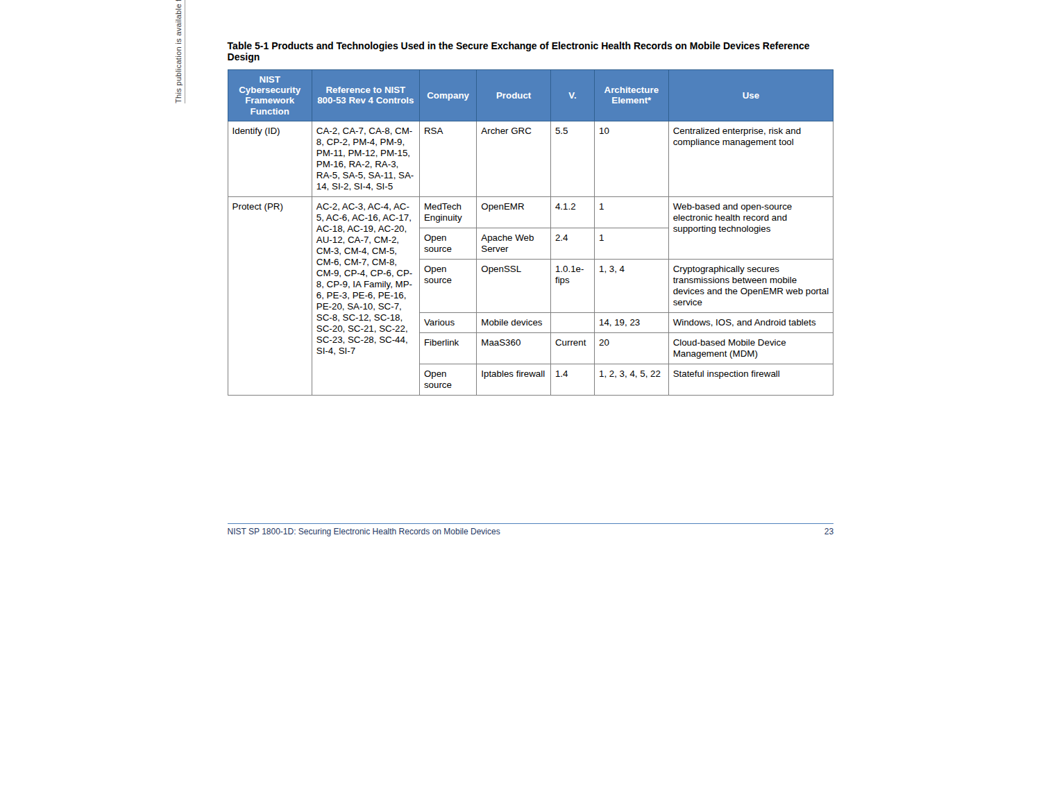This publication is available free of charge from: http://doi.org/10.6028/NIST.SP.1800-1.
Table 5-1 Products and Technologies Used in the Secure Exchange of Electronic Health Records on Mobile Devices Reference Design
| NIST Cybersecurity Framework Function | Reference to NIST 800-53 Rev 4 Controls | Company | Product | V. | Architecture Element* | Use |
| --- | --- | --- | --- | --- | --- | --- |
| Identify (ID) | CA-2, CA-7, CA-8, CM-8, CP-2, PM-4, PM-9, PM-11, PM-12, PM-15, PM-16, RA-2, RA-3, RA-5, SA-5, SA-11, SA-14, SI-2, SI-4, SI-5 | RSA | Archer GRC | 5.5 | 10 | Centralized enterprise, risk and compliance management tool |
| Protect (PR) | AC-2, AC-3, AC-4, AC-5, AC-6, AC-16, AC‑17, AC-18, AC-19, AC-20, AU-12, CA-7, CM-2, CM-3, CM-4, CM-5, CM-6, CM-7, CM-8, CM-9, CP-4, CP-6, CP-8, CP-9, IA Family, MP-6, PE-3, PE-6, PE-16, PE-20, SA-10, SC-7, SC-8, SC-12, SC-18, SC-20, SC-21, SC-22, SC-23, SC-28, SC-44, SI-4, SI-7 | MedTech Enginuity | OpenEMR | 4.1.2 | 1 | Web-based and open-source electronic health record and supporting technologies |
| Open source | Apache Web Server | 2.4 | 1 |
| Open source | OpenSSL | 1.0.1e-fips | 1, 3, 4 | Cryptographically secures transmissions between mobile devices and the OpenEMR web portal service |
| Various | Mobile devices | | 14, 19, 23 | Windows, IOS, and Android tablets |
| Fiberlink | MaaS360 | Current | 20 | Cloud-based Mobile Device Management (MDM) |
| Open source | Iptables firewall | 1.4 | 1, 2, 3, 4, 5, 22 | Stateful inspection firewall |
NIST SP 1800-1D: Securing Electronic Health Records on Mobile Devices
23